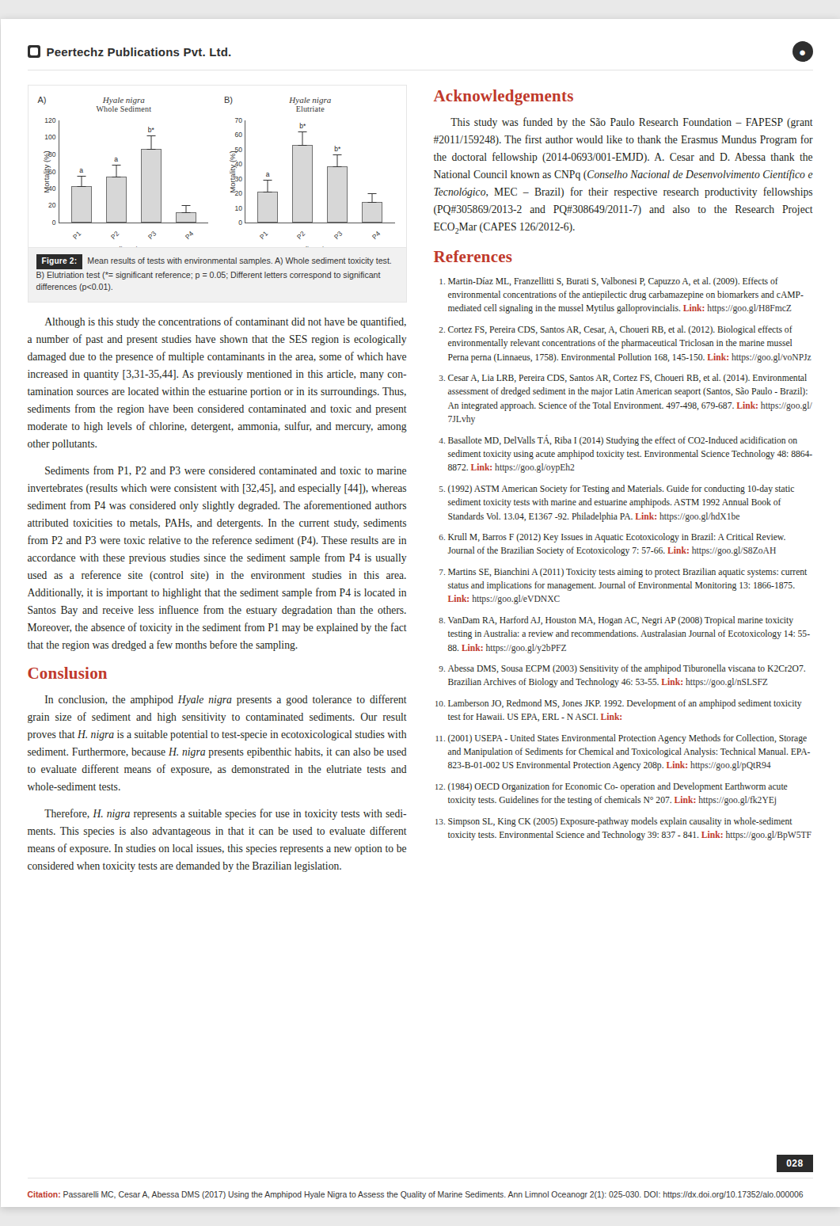Peertechz Publications Pvt. Ltd.
●
A)
Hyale nigraWhole Sediment
Mortality (%)
120 100 80 60 40 20 0
a
a
b*
P1 P2 P3 P4
Sampling sites
B)
Hyale nigraElutriate
Mortality (%)
70 60 50 40 30 20 10 0
a
b*
b*
P1 P2 P3 P4
Sampling sites
Figure 2: Mean results of tests with environmental samples. A) Whole sediment toxicity test. B) Elutriation test (*= significant reference; p = 0.05; Different letters correspond to significant differences (p<0.01).
Although is this study the concentrations of contaminant did not have be quantified, a number of past and present studies have shown that the SES region is ecologically damaged due to the presence of multiple contaminants in the area, some of which have increased in quantity [3,31-35,44]. As previously mentioned in this article, many contamination sources are located within the estuarine portion or in its surroundings. Thus, sediments from the region have been considered contaminated and toxic and present moderate to high levels of chlorine, detergent, ammonia, sulfur, and mercury, among other pollutants.
Sediments from P1, P2 and P3 were considered contaminated and toxic to marine invertebrates (results which were consistent with [32,45], and especially [44]), whereas sediment from P4 was considered only slightly degraded. The aforementioned authors attributed toxicities to metals, PAHs, and detergents. In the current study, sediments from P2 and P3 were toxic relative to the reference sediment (P4). These results are in accordance with these previous studies since the sediment sample from P4 is usually used as a reference site (control site) in the environment studies in this area. Additionally, it is important to highlight that the sediment sample from P4 is located in Santos Bay and receive less influence from the estuary degradation than the others. Moreover, the absence of toxicity in the sediment from P1 may be explained by the fact that the region was dredged a few months before the sampling.
Conslusion
In conclusion, the amphipod Hyale nigra presents a good tolerance to different grain size of sediment and high sensitivity to contaminated sediments. Our result proves that H. nigra is a suitable potential to test-specie in ecotoxicological studies with sediment. Furthermore, because H. nigra presents epibenthic habits, it can also be used to evaluate different means of exposure, as demonstrated in the elutriate tests and whole-sediment tests.
Therefore, H. nigra represents a suitable species for use in toxicity tests with sediments. This species is also advantageous in that it can be used to evaluate different means of exposure. In studies on local issues, this species represents a new option to be considered when toxicity tests are demanded by the Brazilian legislation.
Acknowledgements
This study was funded by the São Paulo Research Foundation – FAPESP (grant #2011/159248). The first author would like to thank the Erasmus Mundus Program for the doctoral fellowship (2014-0693/001-EMJD). A. Cesar and D. Abessa thank the National Council known as CNPq (Conselho Nacional de Desenvolvimento Científico e Tecnológico, MEC – Brazil) for their respective research productivity fellowships (PQ#305869/2013-2 and PQ#308649/2011-7) and also to the Research Project ECO2Mar (CAPES 126/2012-6).
References
Martin-Díaz ML, Franzellitti S, Burati S, Valbonesi P, Capuzzo A, et al. (2009). Effects of environmental concentrations of the antiepilectic drug carbamazepine on biomarkers and cAMP-mediated cell signaling in the mussel Mytilus galloprovincialis. Link: https://goo.gl/H8FmcZ
Cortez FS, Pereira CDS, Santos AR, Cesar, A, Choueri RB, et al. (2012). Biological effects of environmentally relevant concentrations of the pharmaceutical Triclosan in the marine mussel Perna perna (Linnaeus, 1758). Environmental Pollution 168, 145-150. Link: https://goo.gl/voNPJz
Cesar A, Lia LRB, Pereira CDS, Santos AR, Cortez FS, Choueri RB, et al. (2014). Environmental assessment of dredged sediment in the major Latin American seaport (Santos, São Paulo - Brazil): An integrated approach. Science of the Total Environment. 497-498, 679-687. Link: https://goo.gl/7JLvhy
Basallote MD, DelValls TÁ, Riba I (2014) Studying the effect of CO2-Induced acidification on sediment toxicity using acute amphipod toxicity test. Environmental Science Technology 48: 8864-8872. Link: https://goo.gl/oypEh2
(1992) ASTM American Society for Testing and Materials. Guide for conducting 10-day static sediment toxicity tests with marine and estuarine amphipods. ASTM 1992 Annual Book of Standards Vol. 13.04, E1367 -92. Philadelphia PA. Link: https://goo.gl/hdX1be
Krull M, Barros F (2012) Key Issues in Aquatic Ecotoxicology in Brazil: A Critical Review. Journal of the Brazilian Society of Ecotoxicology 7: 57-66. Link: https://goo.gl/S8ZoAH
Martins SE, Bianchini A (2011) Toxicity tests aiming to protect Brazilian aquatic systems: current status and implications for management. Journal of Environmental Monitoring 13: 1866-1875. Link: https://goo.gl/eVDNXC
VanDam RA, Harford AJ, Houston MA, Hogan AC, Negri AP (2008) Tropical marine toxicity testing in Australia: a review and recommendations. Australasian Journal of Ecotoxicology 14: 55-88. Link: https://goo.gl/y2bPFZ
Abessa DMS, Sousa ECPM (2003) Sensitivity of the amphipod Tiburonella viscana to K2Cr2O7. Brazilian Archives of Biology and Technology 46: 53-55. Link: https://goo.gl/nSLSFZ
Lamberson JO, Redmond MS, Jones JKP. 1992. Development of an amphipod sediment toxicity test for Hawaii. US EPA, ERL - N ASCI. Link:
(2001) USEPA - United States Environmental Protection Agency Methods for Collection, Storage and Manipulation of Sediments for Chemical and Toxicological Analysis: Technical Manual. EPA-823-B-01-002 US Environmental Protection Agency 208p. Link: https://goo.gl/pQtR94
(1984) OECD Organization for Economic Co- operation and Development Earthworm acute toxicity tests. Guidelines for the testing of chemicals N° 207. Link: https://goo.gl/fk2YEj
Simpson SL, King CK (2005) Exposure-pathway models explain causality in whole-sediment toxicity tests. Environmental Science and Technology 39: 837 - 841. Link: https://goo.gl/BpW5TF
028
Citation: Passarelli MC, Cesar A, Abessa DMS (2017) Using the Amphipod Hyale Nigra to Assess the Quality of Marine Sediments. Ann Limnol Oceanogr 2(1): 025-030. DOI: https://dx.doi.org/10.17352/alo.000006